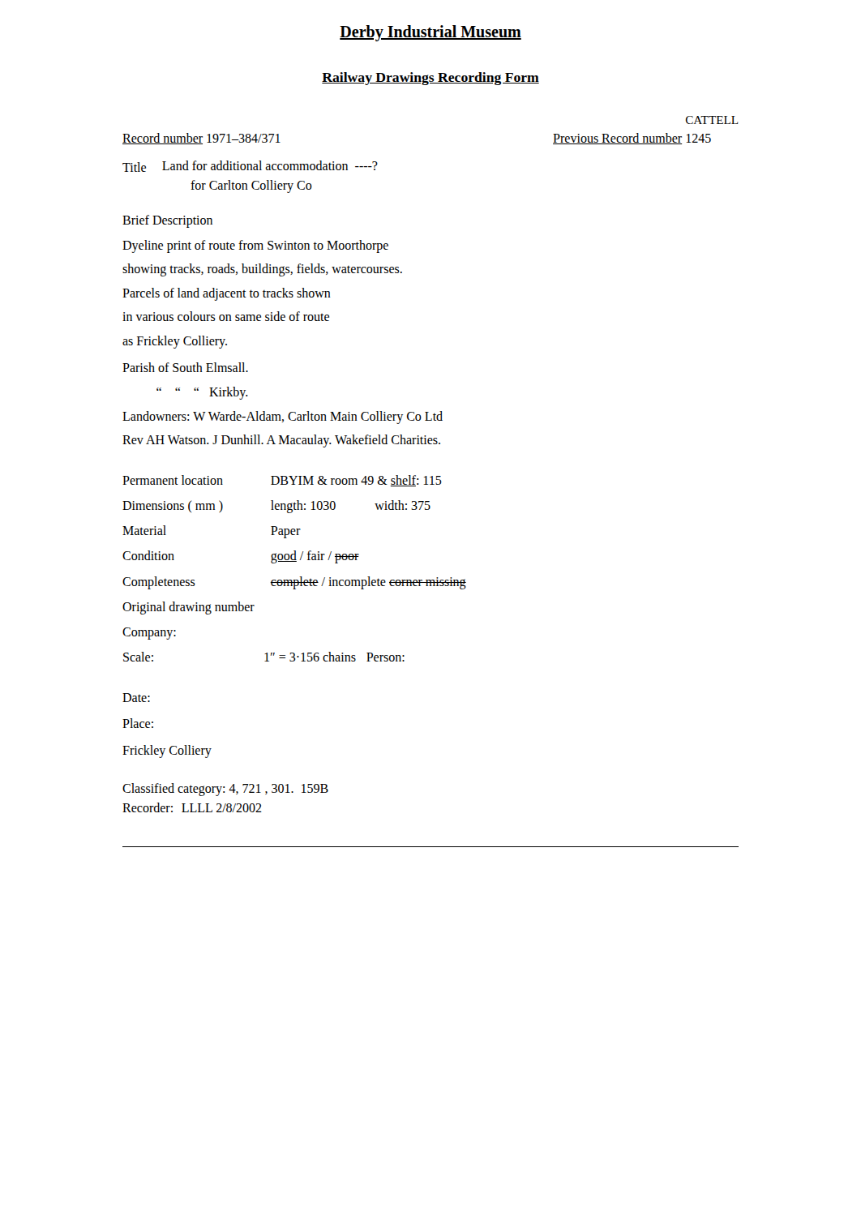Derby Industrial Museum
Railway Drawings Recording Form
Record number 1971–384/371
Previous Record number CATTELL 1245
Title Land for additional accommodation ----? for Carlton Colliery Co
Brief Description
Dyeline print of route from Swinton to Moorthorpe
showing tracks, roads, buildings, fields, watercourses.
Parcels of land adjacent to tracks shown
in various colours on same side of route
as Frickley Colliery.
Parish of South Elmsall.
“ “ “ Kirkby.
Landowners: W Warde-Aldam, Carlton Main Colliery Co Ltd
Rev AH Watson. J Dunhill. A Macaulay. Wakefield Charities.
Permanent location DBYIM & room 49 & shelf: 115
Dimensions ( mm ) length: 1030 width: 375
Material Paper
Condition good / fair / poor
Completeness complete / incomplete corner missing
Original drawing number
Company:
Scale: 1″ = 3·156 chains Person:
Date:
Place:
Frickley Colliery
Classified category: 4, 721 , 301. 159B
Recorder: LLLL 2/8/2002